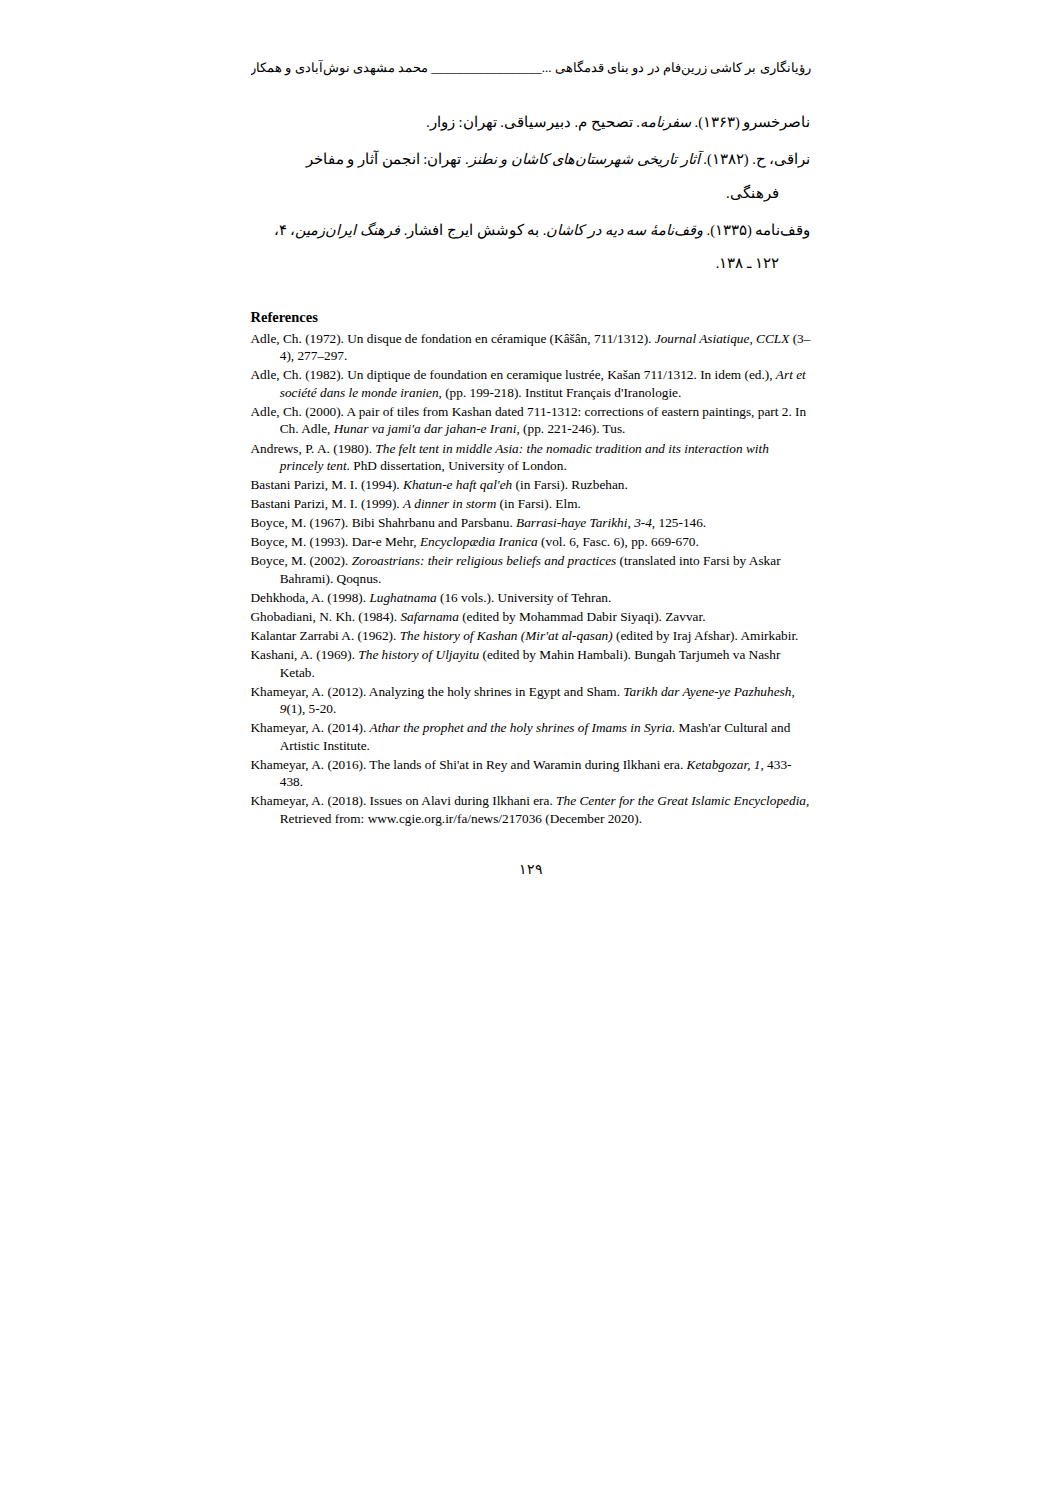رؤیانگاری بر کاشی زرین‌فام در دو بنای قدمگاهی ..._________________ محمد مشهدی نوش‌آبادی و همکار
ناصرخسرو (۱۳۶۳). سفرنامه. تصحیح م. دبیرسیاقی. تهران: زوار.
نراقی، ح. (۱۳۸۲). آثار تاریخی شهرستان‌های کاشان و نطنز. تهران: انجمن آثار و مفاخر فرهنگی.
وقف‌نامه (۱۳۳۵). وقف‌نامۀ سه دیه در کاشان. به کوشش ایرج افشار. فرهنگ ایران‌زمین، ۴، ۱۲۲ ـ ۱۳۸.
References
Adle, Ch. (1972). Un disque de fondation en céramique (Kâšân, 711/1312). Journal Asiatique, CCLX (3–4), 277–297.
Adle, Ch. (1982). Un diptique de foundation en ceramique lustrée, Kašan 711/1312. In idem (ed.), Art et société dans le monde iranien, (pp. 199-218). Institut Français d'Iranologie.
Adle, Ch. (2000). A pair of tiles from Kashan dated 711-1312: corrections of eastern paintings, part 2. In Ch. Adle, Hunar va jami'a dar jahan-e Irani, (pp. 221-246). Tus.
Andrews, P. A. (1980). The felt tent in middle Asia: the nomadic tradition and its interaction with princely tent. PhD dissertation, University of London.
Bastani Parizi, M. I. (1994). Khatun-e haft qal'eh (in Farsi). Ruzbehan.
Bastani Parizi, M. I. (1999). A dinner in storm (in Farsi). Elm.
Boyce, M. (1967). Bibi Shahrbanu and Parsbanu. Barrasi-haye Tarikhi, 3-4, 125-146.
Boyce, M. (1993). Dar-e Mehr, Encyclopædia Iranica (vol. 6, Fasc. 6), pp. 669-670.
Boyce, M. (2002). Zoroastrians: their religious beliefs and practices (translated into Farsi by Askar Bahrami). Qoqnus.
Dehkhoda, A. (1998). Lughatnama (16 vols.). University of Tehran.
Ghobadiani, N. Kh. (1984). Safarnama (edited by Mohammad Dabir Siyaqi). Zavvar.
Kalantar Zarrabi A. (1962). The history of Kashan (Mir'at al-qasan) (edited by Iraj Afshar). Amirkabir.
Kashani, A. (1969). The history of Uljayitu (edited by Mahin Hambali). Bungah Tarjumeh va Nashr Ketab.
Khameyar, A. (2012). Analyzing the holy shrines in Egypt and Sham. Tarikh dar Ayene-ye Pazhuhesh, 9(1), 5-20.
Khameyar, A. (2014). Athar the prophet and the holy shrines of Imams in Syria. Mash'ar Cultural and Artistic Institute.
Khameyar, A. (2016). The lands of Shi'at in Rey and Waramin during Ilkhani era. Ketabgozar, 1, 433-438.
Khameyar, A. (2018). Issues on Alavi during Ilkhani era. The Center for the Great Islamic Encyclopedia, Retrieved from: www.cgie.org.ir/fa/news/217036 (December 2020).
۱۲۹